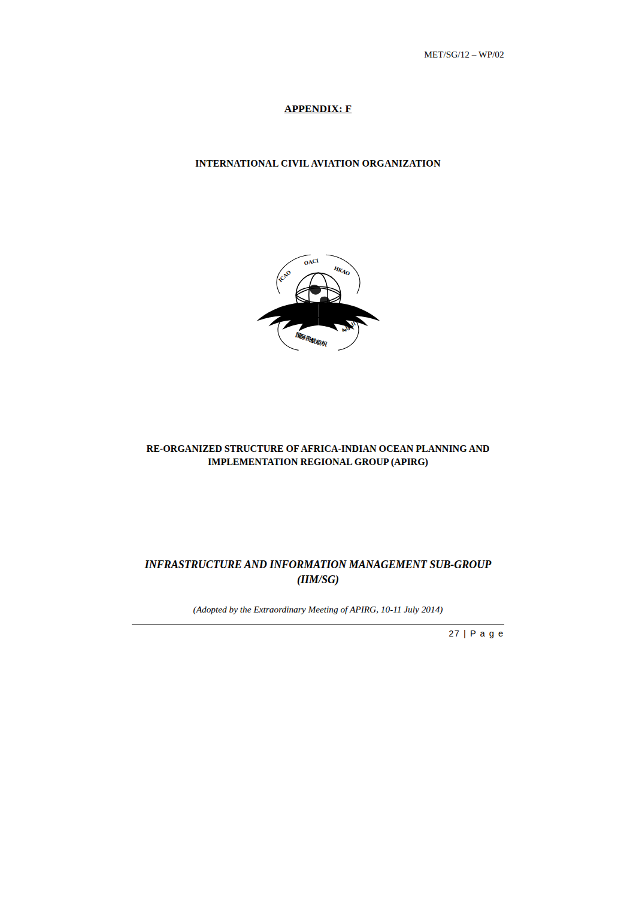MET/SG/12 – WP/02
APPENDIX: F
INTERNATIONAL CIVIL AVIATION ORGANIZATION
ICAO OACI ИКАО 国际民航组织 الدولية
RE-ORGANIZED STRUCTURE OF AFRICA-INDIAN OCEAN PLANNING AND
IMPLEMENTATION REGIONAL GROUP (APIRG)
INFRASTRUCTURE AND INFORMATION MANAGEMENT SUB-GROUP
(IIM/SG)
(Adopted by the Extraordinary Meeting of APIRG, 10-11 July 2014)
27 | P a g e